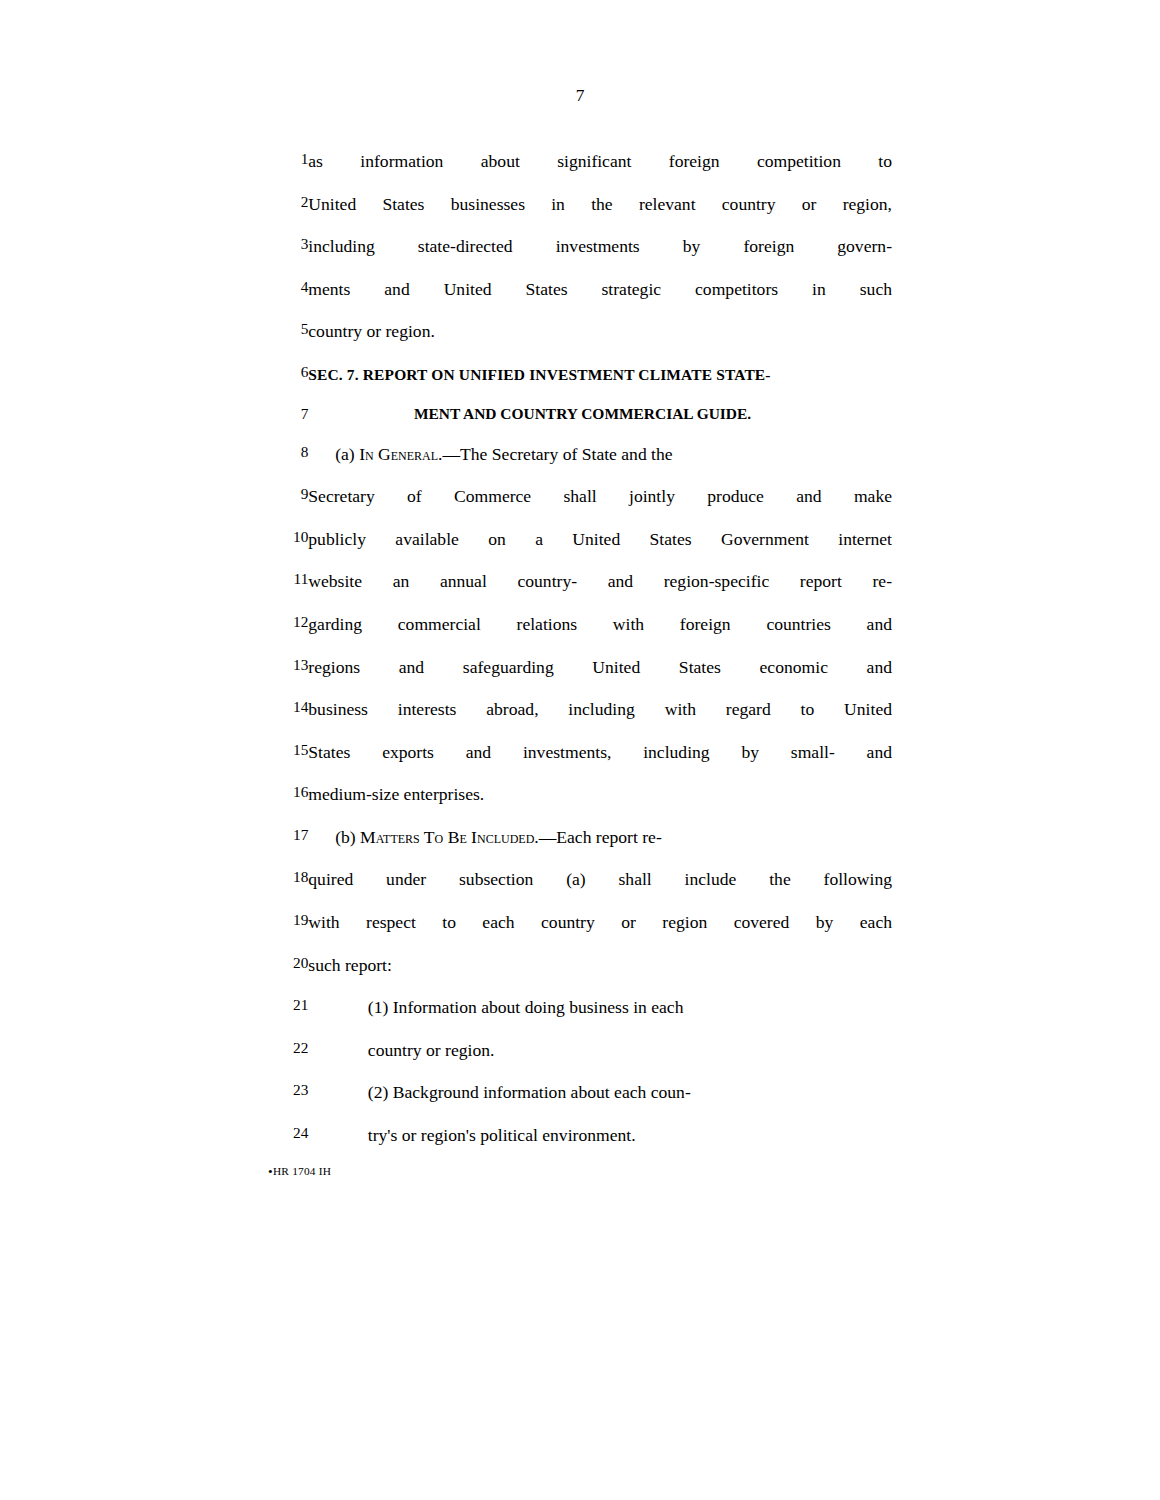7
| 1 | as information about significant foreign competition to |
| 2 | United States businesses in the relevant country or region, |
| 3 | including state-directed investments by foreign govern- |
| 4 | ments and United States strategic competitors in such |
| 5 | country or region. |
| 6 | SEC. 7. REPORT ON UNIFIED INVESTMENT CLIMATE STATE- |
| 7 | MENT AND COUNTRY COMMERCIAL GUIDE. |
| 8 | (a) In General. —The Secretary of State and the |
| 9 | Secretary of Commerce shall jointly produce and make |
| 10 | publicly available on a United States Government internet |
| 11 | website an annual country- and region-specific report re- |
| 12 | garding commercial relations with foreign countries and |
| 13 | regions and safeguarding United States economic and |
| 14 | business interests abroad, including with regard to United |
| 15 | States exports and investments, including by small- and |
| 16 | medium-size enterprises. |
| 17 | (b) Matters To Be Included. —Each report re- |
| 18 | quired under subsection (a) shall include the following |
| 19 | with respect to each country or region covered by each |
| 20 | such report: |
| 21 | (1) Information about doing business in each |
| 22 | country or region. |
| 23 | (2) Background information about each coun- |
| 24 | try's or region's political environment. |
•HR 1704 IH